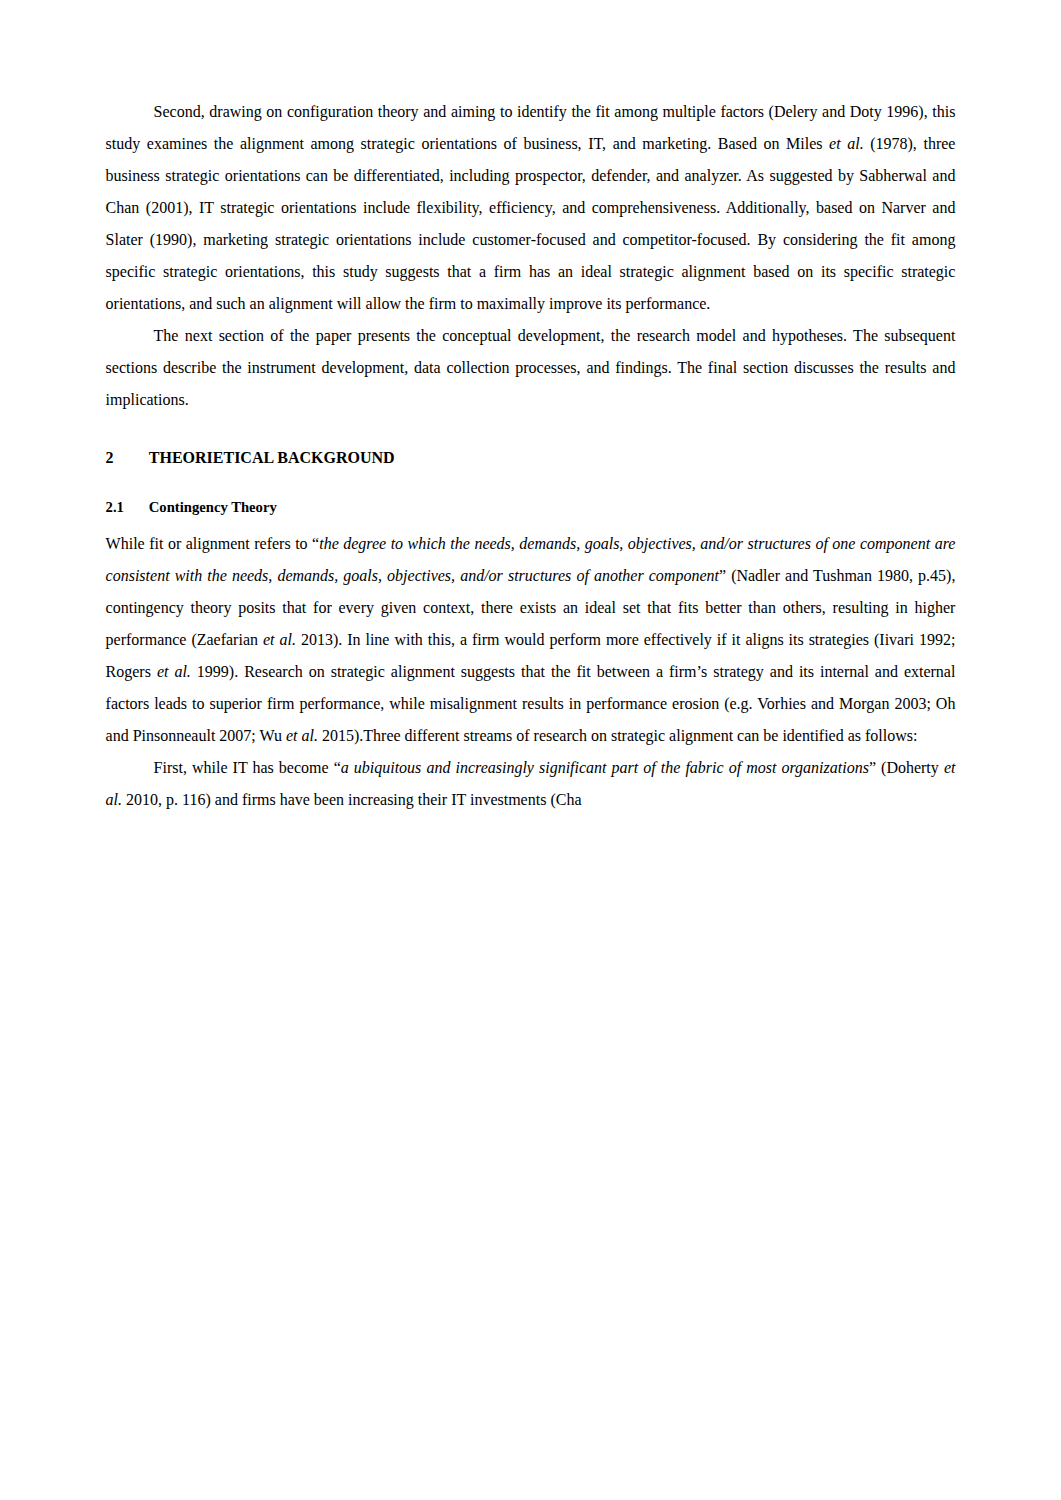Second, drawing on configuration theory and aiming to identify the fit among multiple factors (Delery and Doty 1996), this study examines the alignment among strategic orientations of business, IT, and marketing. Based on Miles et al. (1978), three business strategic orientations can be differentiated, including prospector, defender, and analyzer. As suggested by Sabherwal and Chan (2001), IT strategic orientations include flexibility, efficiency, and comprehensiveness. Additionally, based on Narver and Slater (1990), marketing strategic orientations include customer-focused and competitor-focused. By considering the fit among specific strategic orientations, this study suggests that a firm has an ideal strategic alignment based on its specific strategic orientations, and such an alignment will allow the firm to maximally improve its performance.
The next section of the paper presents the conceptual development, the research model and hypotheses. The subsequent sections describe the instrument development, data collection processes, and findings. The final section discusses the results and implications.
2 THEORIETICAL BACKGROUND
2.1 Contingency Theory
While fit or alignment refers to “the degree to which the needs, demands, goals, objectives, and/or structures of one component are consistent with the needs, demands, goals, objectives, and/or structures of another component” (Nadler and Tushman 1980, p.45), contingency theory posits that for every given context, there exists an ideal set that fits better than others, resulting in higher performance (Zaefarian et al. 2013). In line with this, a firm would perform more effectively if it aligns its strategies (Iivari 1992; Rogers et al. 1999). Research on strategic alignment suggests that the fit between a firm’s strategy and its internal and external factors leads to superior firm performance, while misalignment results in performance erosion (e.g. Vorhies and Morgan 2003; Oh and Pinsonneault 2007; Wu et al. 2015).Three different streams of research on strategic alignment can be identified as follows:
First, while IT has become “a ubiquitous and increasingly significant part of the fabric of most organizations” (Doherty et al. 2010, p. 116) and firms have been increasing their IT investments (Cha